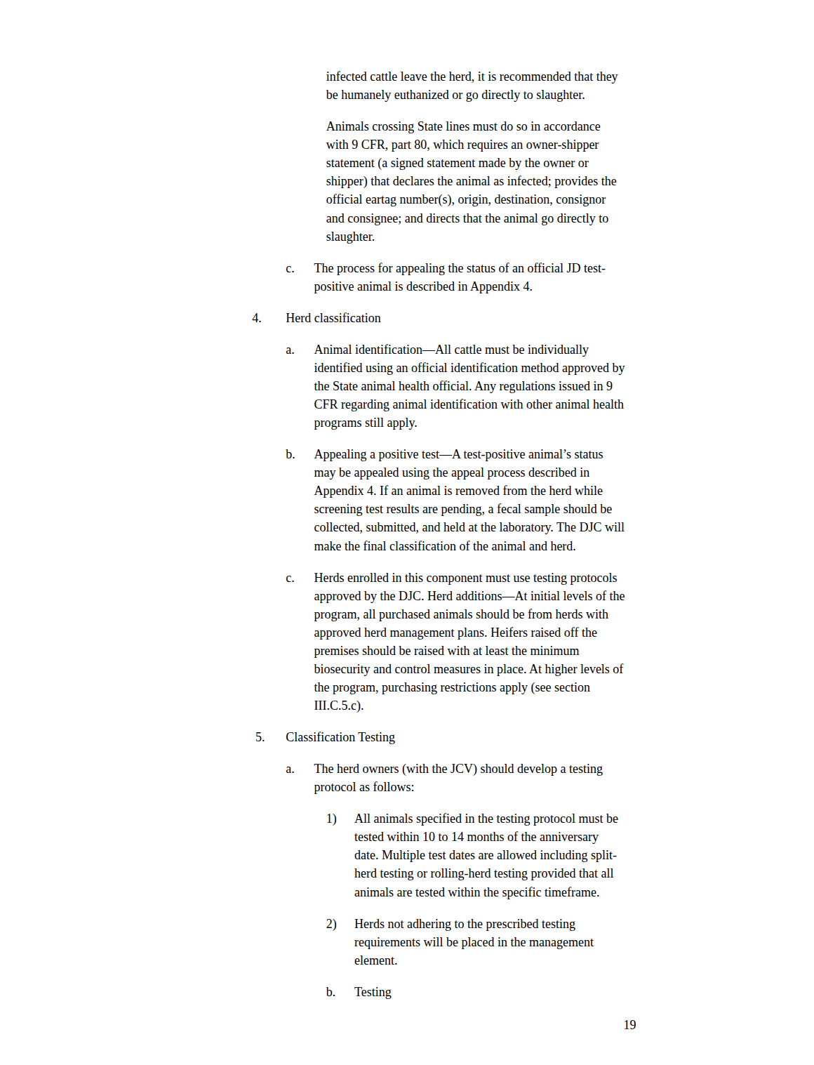infected cattle leave the herd, it is recommended that they be humanely euthanized or go directly to slaughter.
Animals crossing State lines must do so in accordance with 9 CFR, part 80, which requires an owner-shipper statement (a signed statement made by the owner or shipper) that declares the animal as infected; provides the official eartag number(s), origin, destination, consignor and consignee; and directs that the animal go directly to slaughter.
c.
The process for appealing the status of an official JD test-positive animal is described in Appendix 4.
4.
Herd classification
a.
Animal identification—All cattle must be individually identified using an official identification method approved by the State animal health official. Any regulations issued in 9 CFR regarding animal identification with other animal health programs still apply.
b.
Appealing a positive test—A test-positive animal’s status may be appealed using the appeal process described in Appendix 4. If an animal is removed from the herd while screening test results are pending, a fecal sample should be collected, submitted, and held at the laboratory. The DJC will make the final classification of the animal and herd.
c.
Herds enrolled in this component must use testing protocols approved by the DJC. Herd additions—At initial levels of the program, all purchased animals should be from herds with approved herd management plans. Heifers raised off the premises should be raised with at least the minimum biosecurity and control measures in place. At higher levels of the program, purchasing restrictions apply (see section III.C.5.c).
5.
Classification Testing
a.
The herd owners (with the JCV) should develop a testing protocol as follows:
1)
All animals specified in the testing protocol must be tested within 10 to 14 months of the anniversary date. Multiple test dates are allowed including split-herd testing or rolling-herd testing provided that all animals are tested within the specific timeframe.
2)
Herds not adhering to the prescribed testing requirements will be placed in the management element.
b.
Testing
19